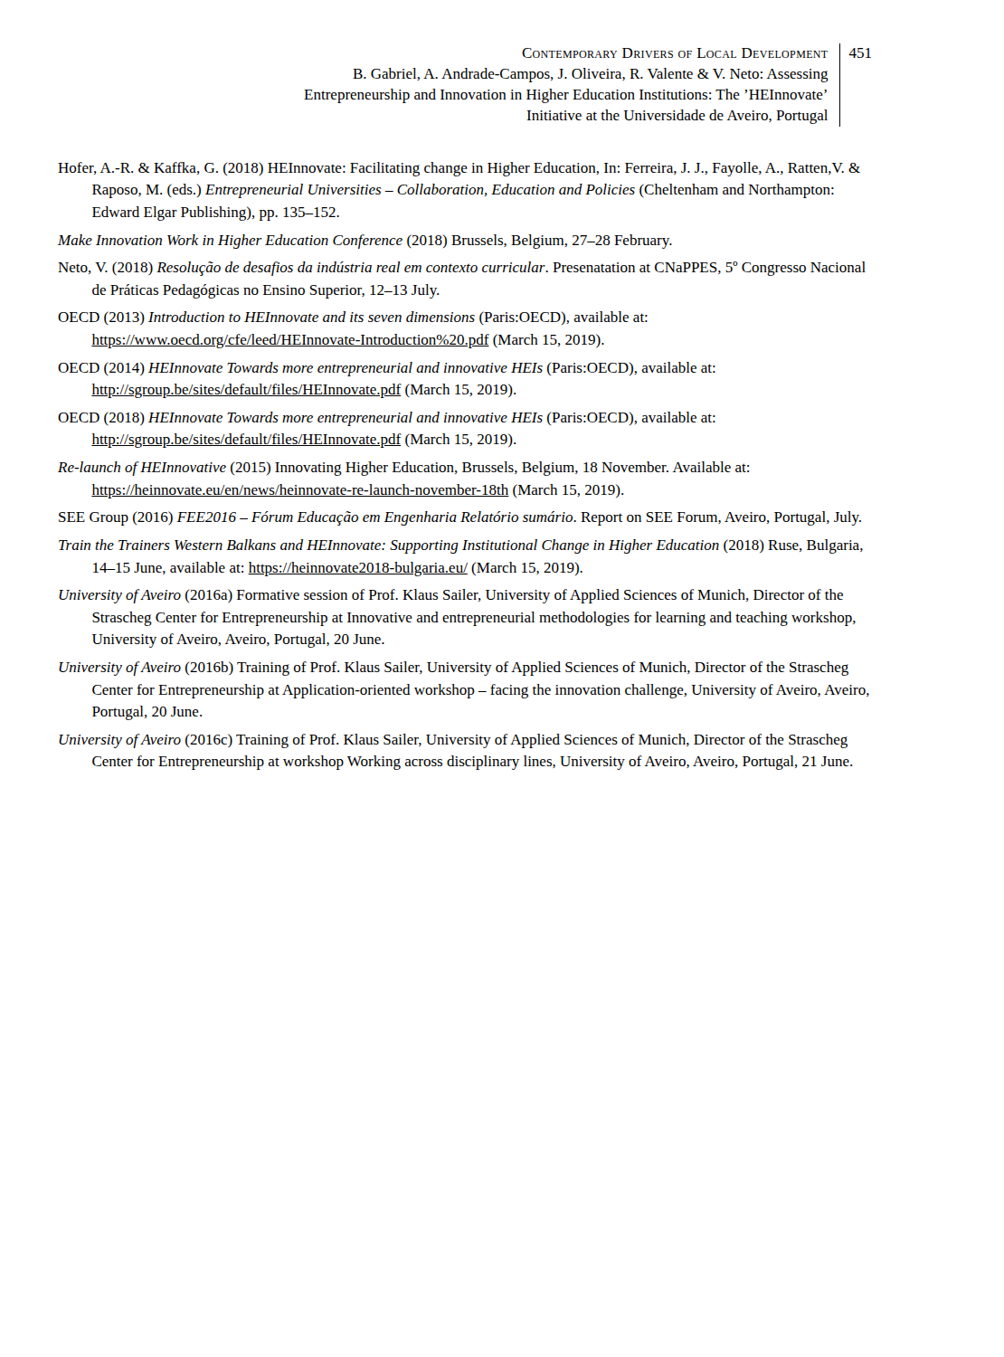Contemporary Drivers of Local Development
B. Gabriel, A. Andrade-Campos, J. Oliveira, R. Valente & V. Neto: Assessing
Entrepreneurship and Innovation in Higher Education Institutions: The ’HEInnovate’
Initiative at the Universidade de Aveiro, Portugal
451
Hofer, A.-R. & Kaffka, G. (2018) HEInnovate: Facilitating change in Higher Education, In: Ferreira, J. J., Fayolle, A., Ratten,V. & Raposo, M. (eds.) Entrepreneurial Universities – Collaboration, Education and Policies (Cheltenham and Northampton: Edward Elgar Publishing), pp. 135–152.
Make Innovation Work in Higher Education Conference (2018) Brussels, Belgium, 27–28 February.
Neto, V. (2018) Resolução de desafios da indústria real em contexto curricular. Presenatation at CNaPPES, 5º Congresso Nacional de Práticas Pedagógicas no Ensino Superior, 12–13 July.
OECD (2013) Introduction to HEInnovate and its seven dimensions (Paris:OECD), available at: https://www.oecd.org/cfe/leed/HEInnovate-Introduction%20.pdf (March 15, 2019).
OECD (2014) HEInnovate Towards more entrepreneurial and innovative HEIs (Paris:OECD), available at: http://sgroup.be/sites/default/files/HEInnovate.pdf (March 15, 2019).
OECD (2018) HEInnovate Towards more entrepreneurial and innovative HEIs (Paris:OECD), available at: http://sgroup.be/sites/default/files/HEInnovate.pdf (March 15, 2019).
Re-launch of HEInnovative (2015) Innovating Higher Education, Brussels, Belgium, 18 November. Available at: https://heinnovate.eu/en/news/heinnovate-re-launch-november-18th (March 15, 2019).
SEE Group (2016) FEE2016 – Fórum Educação em Engenharia Relatório sumário. Report on SEE Forum, Aveiro, Portugal, July.
Train the Trainers Western Balkans and HEInnovate: Supporting Institutional Change in Higher Education (2018) Ruse, Bulgaria, 14–15 June, available at: https://heinnovate2018-bulgaria.eu/ (March 15, 2019).
University of Aveiro (2016a) Formative session of Prof. Klaus Sailer, University of Applied Sciences of Munich, Director of the Strascheg Center for Entrepreneurship at Innovative and entrepreneurial methodologies for learning and teaching workshop, University of Aveiro, Aveiro, Portugal, 20 June.
University of Aveiro (2016b) Training of Prof. Klaus Sailer, University of Applied Sciences of Munich, Director of the Strascheg Center for Entrepreneurship at Application-oriented workshop – facing the innovation challenge, University of Aveiro, Aveiro, Portugal, 20 June.
University of Aveiro (2016c) Training of Prof. Klaus Sailer, University of Applied Sciences of Munich, Director of the Strascheg Center for Entrepreneurship at workshop Working across disciplinary lines, University of Aveiro, Aveiro, Portugal, 21 June.